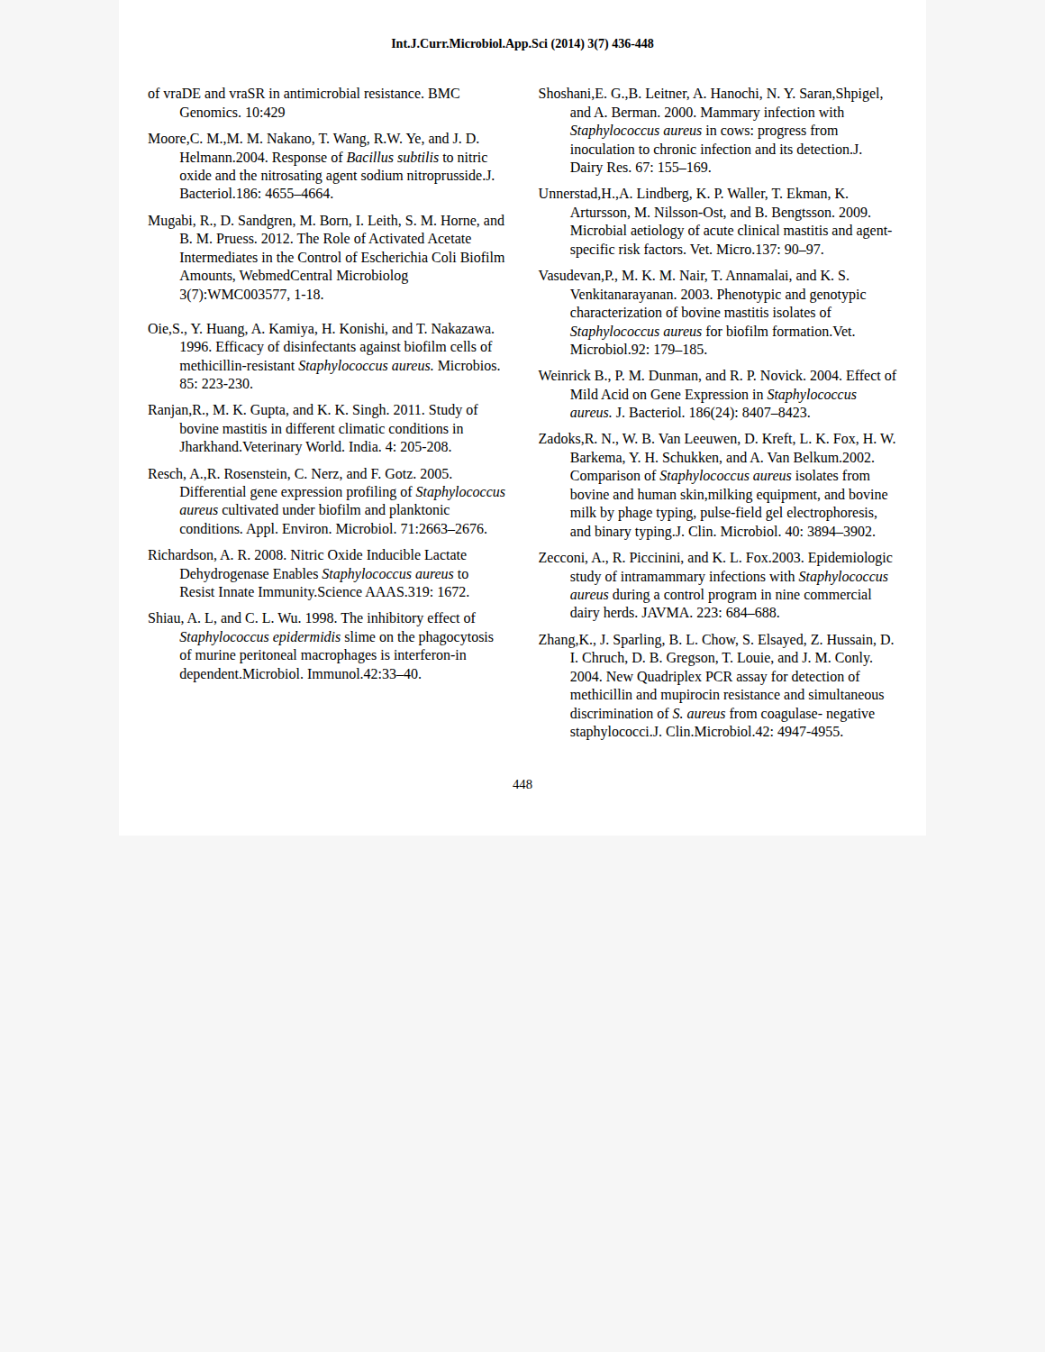Int.J.Curr.Microbiol.App.Sci (2014) 3(7) 436-448
of vraDE and vraSR in antimicrobial resistance. BMC Genomics. 10:429
Moore,C. M.,M. M. Nakano, T. Wang, R.W. Ye, and J. D. Helmann.2004. Response of Bacillus subtilis to nitric oxide and the nitrosating agent sodium nitroprusside.J. Bacteriol.186: 4655–4664.
Mugabi, R., D. Sandgren, M. Born, I. Leith, S. M. Horne, and B. M. Pruess. 2012. The Role of Activated Acetate Intermediates in the Control of Escherichia Coli Biofilm Amounts, WebmedCentral Microbiolog 3(7):WMC003577, 1-18.
Oie,S., Y. Huang, A. Kamiya, H. Konishi, and T. Nakazawa. 1996. Efficacy of disinfectants against biofilm cells of methicillin-resistant Staphylococcus aureus. Microbios. 85: 223-230.
Ranjan,R., M. K. Gupta, and K. K. Singh. 2011. Study of bovine mastitis in different climatic conditions in Jharkhand.Veterinary World. India. 4: 205-208.
Resch, A.,R. Rosenstein, C. Nerz, and F. Gotz. 2005. Differential gene expression profiling of Staphylococcus aureus cultivated under biofilm and planktonic conditions. Appl. Environ. Microbiol. 71:2663–2676.
Richardson, A. R. 2008. Nitric Oxide Inducible Lactate Dehydrogenase Enables Staphylococcus aureus to Resist Innate Immunity.Science AAAS.319: 1672.
Shiau, A. L, and C. L. Wu. 1998. The inhibitory effect of Staphylococcus epidermidis slime on the phagocytosis of murine peritoneal macrophages is interferon-in dependent.Microbiol. Immunol.42:33–40.
Shoshani,E. G.,B. Leitner, A. Hanochi, N. Y. Saran,Shpigel, and A. Berman. 2000. Mammary infection with Staphylococcus aureus in cows: progress from inoculation to chronic infection and its detection.J. Dairy Res. 67: 155–169.
Unnerstad,H.,A. Lindberg, K. P. Waller, T. Ekman, K. Artursson, M. Nilsson-Ost, and B. Bengtsson. 2009. Microbial aetiology of acute clinical mastitis and agent-specific risk factors. Vet. Micro.137: 90–97.
Vasudevan,P., M. K. M. Nair, T. Annamalai, and K. S. Venkitanarayanan. 2003. Phenotypic and genotypic characterization of bovine mastitis isolates of Staphylococcus aureus for biofilm formation.Vet. Microbiol.92: 179–185.
Weinrick B., P. M. Dunman, and R. P. Novick. 2004. Effect of Mild Acid on Gene Expression in Staphylococcus aureus. J. Bacteriol. 186(24): 8407–8423.
Zadoks,R. N., W. B. Van Leeuwen, D. Kreft, L. K. Fox, H. W. Barkema, Y. H. Schukken, and A. Van Belkum.2002. Comparison of Staphylococcus aureus isolates from bovine and human skin,milking equipment, and bovine milk by phage typing, pulse-field gel electrophoresis, and binary typing.J. Clin. Microbiol. 40: 3894–3902.
Zecconi, A., R. Piccinini, and K. L. Fox.2003. Epidemiologic study of intramammary infections with Staphylococcus aureus during a control program in nine commercial dairy herds. JAVMA. 223: 684–688.
Zhang,K., J. Sparling, B. L. Chow, S. Elsayed, Z. Hussain, D. I. Chruch, D. B. Gregson, T. Louie, and J. M. Conly. 2004. New Quadriplex PCR assay for detection of methicillin and mupirocin resistance and simultaneous discrimination of S. aureus from coagulase- negative staphylococci.J. Clin.Microbiol.42: 4947-4955.
448